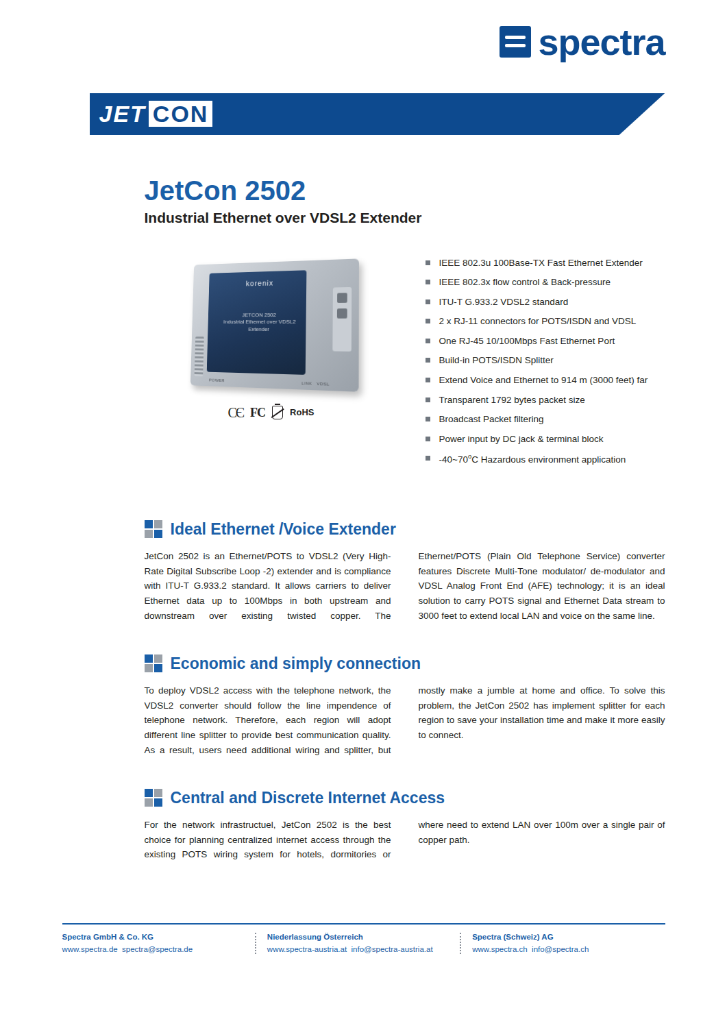spectra
JETCON
JetCon 2502
Industrial Ethernet over VDSL2 Extender
korenix
JETCON 2502
Industrial Ethernet over VDSL2 Extender
POWER
LINK VDSL
CЄ FC RoHS
IEEE 802.3u 100Base-TX Fast Ethernet Extender
IEEE 802.3x flow control & Back-pressure
ITU-T G.933.2 VDSL2 standard
2 x RJ-11 connectors for POTS/ISDN and VDSL
One RJ-45 10/100Mbps Fast Ethernet Port
Build-in POTS/ISDN Splitter
Extend Voice and Ethernet to 914 m (3000 feet) far
Transparent 1792 bytes packet size
Broadcast Packet filtering
Power input by DC jack & terminal block
-40~70oC Hazardous environment application
Ideal Ethernet /Voice Extender
JetCon 2502 is an Ethernet/POTS to VDSL2 (Very High-Rate Digital Subscribe Loop -2) extender and is compliance with ITU-T G.933.2 standard. It allows carriers to deliver Ethernet data up to 100Mbps in both upstream and downstream over existing twisted copper. The Ethernet/POTS (Plain Old Telephone Service) converter features Discrete Multi-Tone modulator/ de-modulator and VDSL Analog Front End (AFE) technology; it is an ideal solution to carry POTS signal and Ethernet Data stream to 3000 feet to extend local LAN and voice on the same line.
Economic and simply connection
To deploy VDSL2 access with the telephone network, the VDSL2 converter should follow the line impendence of telephone network. Therefore, each region will adopt different line splitter to provide best communication quality. As a result, users need additional wiring and splitter, but mostly make a jumble at home and office. To solve this problem, the JetCon 2502 has implement splitter for each region to save your installation time and make it more easily to connect.
Central and Discrete Internet Access
For the network infrastructuel, JetCon 2502 is the best choice for planning centralized internet access through the existing POTS wiring system for hotels, dormitories or where need to extend LAN over 100m over a single pair of copper path.
Spectra GmbH & Co. KG www.spectra.de spectra@spectra.de
Niederlassung Österreich www.spectra-austria.at info@spectra-austria.at
Spectra (Schweiz) AG www.spectra.ch info@spectra.ch